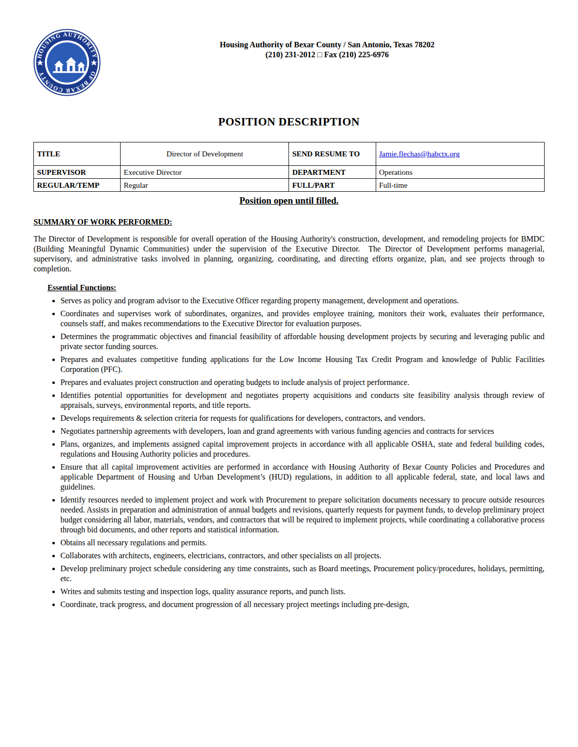HOUSING AUTHORITY OF BEXAR COUNTY
Housing Authority of Bexar County / San Antonio, Texas 78202
(210) 231-2012 □ Fax (210) 225-6976
POSITION DESCRIPTION
| TITLE | Director of Development | SEND RESUME TO | Jamie.flechas@habctx.org |
| SUPERVISOR | Executive Director | DEPARTMENT | Operations |
| REGULAR/TEMP | Regular | FULL/PART | Full-time |
Position open until filled.
SUMMARY OF WORK PERFORMED:
The Director of Development is responsible for overall operation of the Housing Authority's construction, development, and remodeling projects for BMDC (Building Meaningful Dynamic Communities) under the supervision of the Executive Director. The Director of Development performs managerial, supervisory, and administrative tasks involved in planning, organizing, coordinating, and directing efforts organize, plan, and see projects through to completion.
Essential Functions:
Serves as policy and program advisor to the Executive Officer regarding property management, development and operations.
Coordinates and supervises work of subordinates, organizes, and provides employee training, monitors their work, evaluates their performance, counsels staff, and makes recommendations to the Executive Director for evaluation purposes.
Determines the programmatic objectives and financial feasibility of affordable housing development projects by securing and leveraging public and private sector funding sources.
Prepares and evaluates competitive funding applications for the Low Income Housing Tax Credit Program and knowledge of Public Facilities Corporation (PFC).
Prepares and evaluates project construction and operating budgets to include analysis of project performance.
Identifies potential opportunities for development and negotiates property acquisitions and conducts site feasibility analysis through review of appraisals, surveys, environmental reports, and title reports.
Develops requirements & selection criteria for requests for qualifications for developers, contractors, and vendors.
Negotiates partnership agreements with developers, loan and grand agreements with various funding agencies and contracts for services
Plans, organizes, and implements assigned capital improvement projects in accordance with all applicable OSHA, state and federal building codes, regulations and Housing Authority policies and procedures.
Ensure that all capital improvement activities are performed in accordance with Housing Authority of Bexar County Policies and Procedures and applicable Department of Housing and Urban Development’s (HUD) regulations, in addition to all applicable federal, state, and local laws and guidelines.
Identify resources needed to implement project and work with Procurement to prepare solicitation documents necessary to procure outside resources needed. Assists in preparation and administration of annual budgets and revisions, quarterly requests for payment funds, to develop preliminary project budget considering all labor, materials, vendors, and contractors that will be required to implement projects, while coordinating a collaborative process through bid documents, and other reports and statistical information.
Obtains all necessary regulations and permits.
Collaborates with architects, engineers, electricians, contractors, and other specialists on all projects.
Develop preliminary project schedule considering any time constraints, such as Board meetings, Procurement policy/procedures, holidays, permitting, etc.
Writes and submits testing and inspection logs, quality assurance reports, and punch lists.
Coordinate, track progress, and document progression of all necessary project meetings including pre-design,